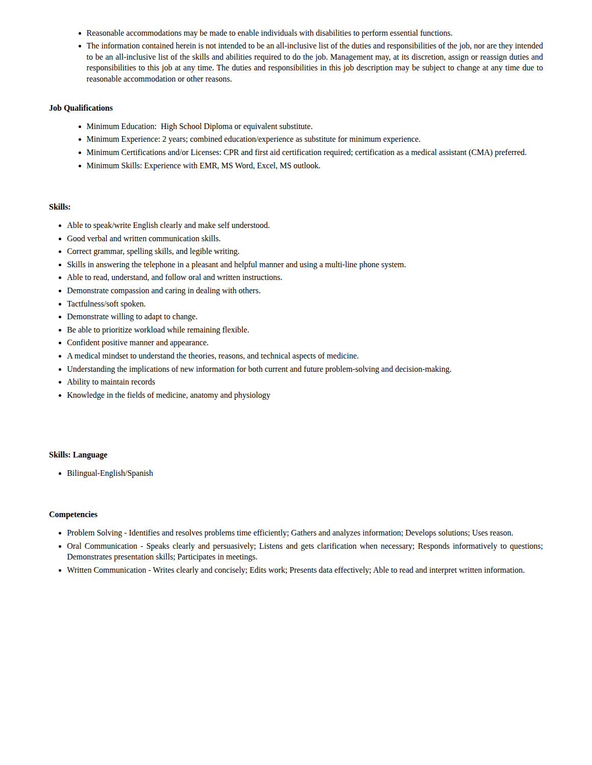Reasonable accommodations may be made to enable individuals with disabilities to perform essential functions.
The information contained herein is not intended to be an all-inclusive list of the duties and responsibilities of the job, nor are they intended to be an all-inclusive list of the skills and abilities required to do the job. Management may, at its discretion, assign or reassign duties and responsibilities to this job at any time. The duties and responsibilities in this job description may be subject to change at any time due to reasonable accommodation or other reasons.
Job Qualifications
Minimum Education: High School Diploma or equivalent substitute.
Minimum Experience: 2 years; combined education/experience as substitute for minimum experience.
Minimum Certifications and/or Licenses: CPR and first aid certification required; certification as a medical assistant (CMA) preferred.
Minimum Skills: Experience with EMR, MS Word, Excel, MS outlook.
Skills:
Able to speak/write English clearly and make self understood.
Good verbal and written communication skills.
Correct grammar, spelling skills, and legible writing.
Skills in answering the telephone in a pleasant and helpful manner and using a multi-line phone system.
Able to read, understand, and follow oral and written instructions.
Demonstrate compassion and caring in dealing with others.
Tactfulness/soft spoken.
Demonstrate willing to adapt to change.
Be able to prioritize workload while remaining flexible.
Confident positive manner and appearance.
A medical mindset to understand the theories, reasons, and technical aspects of medicine.
Understanding the implications of new information for both current and future problem-solving and decision-making.
Ability to maintain records
Knowledge in the fields of medicine, anatomy and physiology
Skills: Language
Bilingual-English/Spanish
Competencies
Problem Solving - Identifies and resolves problems time efficiently; Gathers and analyzes information; Develops solutions; Uses reason.
Oral Communication - Speaks clearly and persuasively; Listens and gets clarification when necessary; Responds informatively to questions; Demonstrates presentation skills; Participates in meetings.
Written Communication - Writes clearly and concisely; Edits work; Presents data effectively; Able to read and interpret written information.